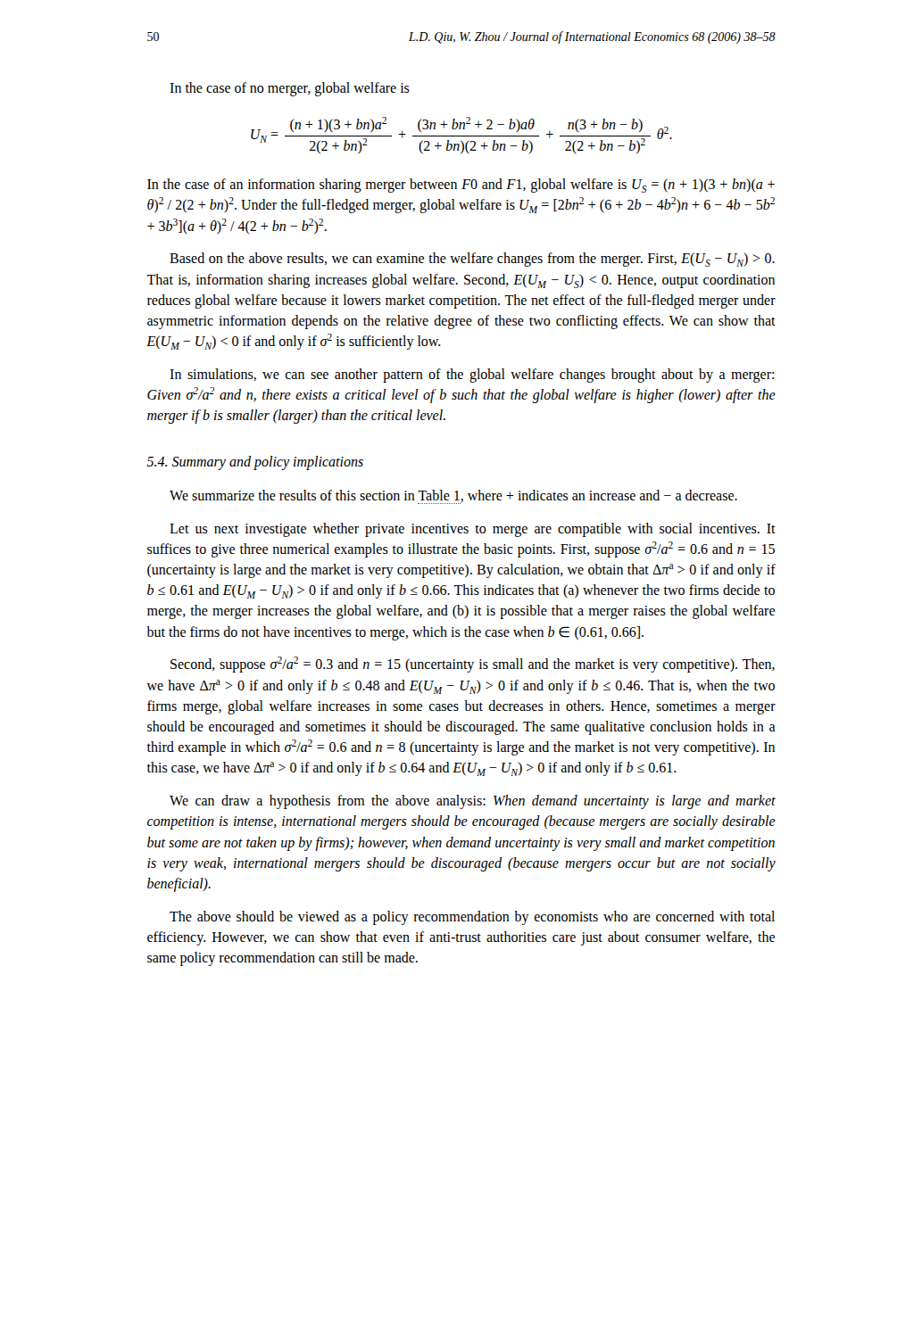50 L.D. Qiu, W. Zhou / Journal of International Economics 68 (2006) 38–58
In the case of no merger, global welfare is
UN = (n + 1)(3 + bn)a22(2 + bn)2 + (3n + bn2 + 2 − b)aθ(2 + bn)(2 + bn − b) + n(3 + bn − b) 2(2 + bn − b)2 θ2.
In the case of an information sharing merger between F0 and F1, global welfare is US = (n + 1)(3 + bn)(a + θ)2 / 2(2 + bn)2. Under the full-fledged merger, global welfare is UM = [2bn2 + (6 + 2b − 4b2)n + 6 − 4b − 5b2 + 3b3](a + θ)2 / 4(2 + bn − b2)2.
Based on the above results, we can examine the welfare changes from the merger. First, E(US − UN) > 0. That is, information sharing increases global welfare. Second, E(UM − US) < 0. Hence, output coordination reduces global welfare because it lowers market competition. The net effect of the full-fledged merger under asymmetric information depends on the relative degree of these two conflicting effects. We can show that E(UM − UN) < 0 if and only if σ2 is sufficiently low.
In simulations, we can see another pattern of the global welfare changes brought about by a merger: Given σ2/a2 and n, there exists a critical level of b such that the global welfare is higher (lower) after the merger if b is smaller (larger) than the critical level.
5.4. Summary and policy implications
We summarize the results of this section in Table 1, where + indicates an increase and − a decrease.
Let us next investigate whether private incentives to merge are compatible with social incentives. It suffices to give three numerical examples to illustrate the basic points. First, suppose σ2/a2 = 0.6 and n = 15 (uncertainty is large and the market is very competitive). By calculation, we obtain that Δπa > 0 if and only if b ≤ 0.61 and E(UM − UN) > 0 if and only if b ≤ 0.66. This indicates that (a) whenever the two firms decide to merge, the merger increases the global welfare, and (b) it is possible that a merger raises the global welfare but the firms do not have incentives to merge, which is the case when b ∈ (0.61, 0.66].
Second, suppose σ2/a2 = 0.3 and n = 15 (uncertainty is small and the market is very competitive). Then, we have Δπa > 0 if and only if b ≤ 0.48 and E(UM − UN) > 0 if and only if b ≤ 0.46. That is, when the two firms merge, global welfare increases in some cases but decreases in others. Hence, sometimes a merger should be encouraged and sometimes it should be discouraged. The same qualitative conclusion holds in a third example in which σ2/a2 = 0.6 and n = 8 (uncertainty is large and the market is not very competitive). In this case, we have Δπa > 0 if and only if b ≤ 0.64 and E(UM − UN) > 0 if and only if b ≤ 0.61.
We can draw a hypothesis from the above analysis: When demand uncertainty is large and market competition is intense, international mergers should be encouraged (because mergers are socially desirable but some are not taken up by firms); however, when demand uncertainty is very small and market competition is very weak, international mergers should be discouraged (because mergers occur but are not socially beneficial).
The above should be viewed as a policy recommendation by economists who are concerned with total efficiency. However, we can show that even if anti-trust authorities care just about consumer welfare, the same policy recommendation can still be made.